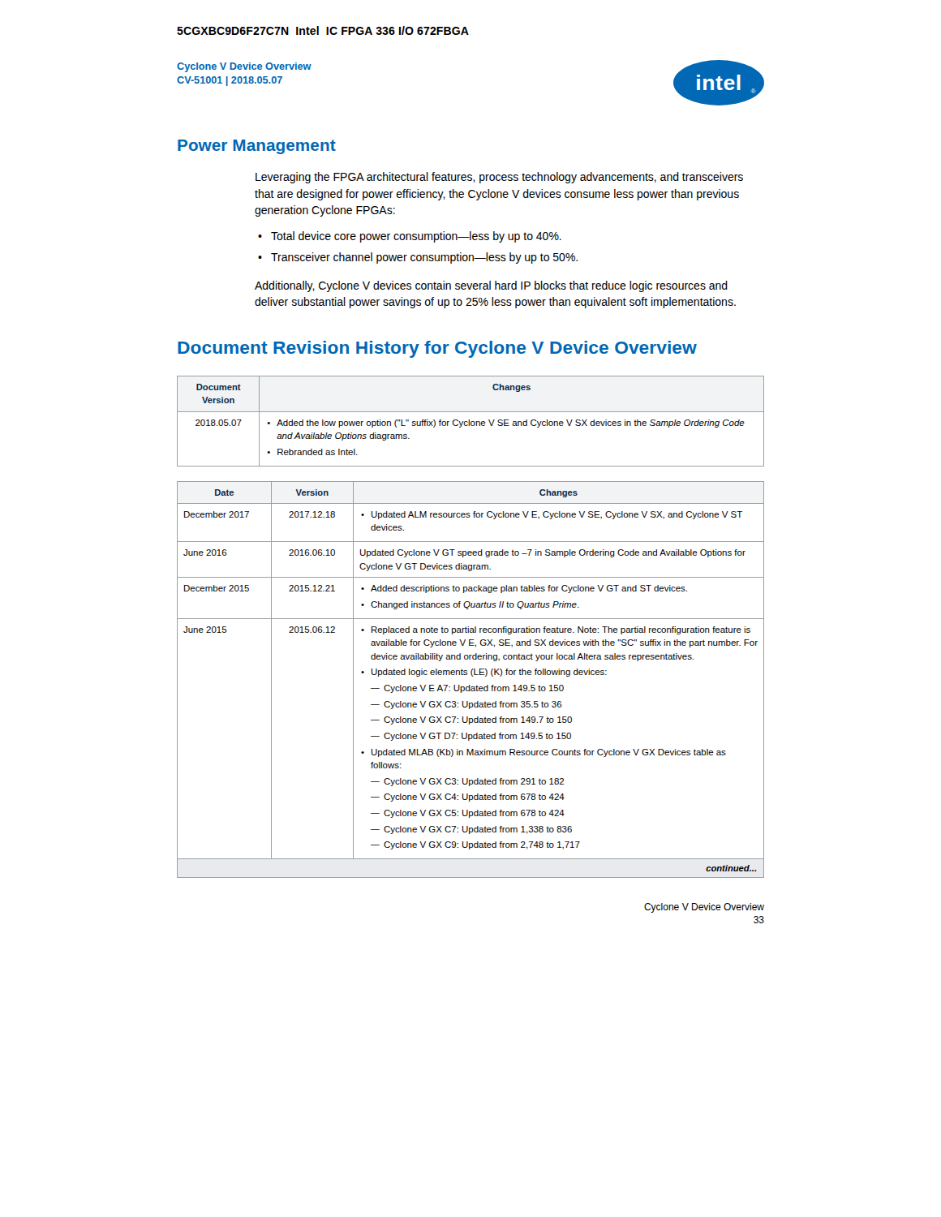5CGXBC9D6F27C7N Intel IC FPGA 336 I/O 672FBGA
Cyclone V Device Overview CV-51001 | 2018.05.07
intel®
Power Management
Leveraging the FPGA architectural features, process technology advancements, and transceivers that are designed for power efficiency, the Cyclone V devices consume less power than previous generation Cyclone FPGAs:
Total device core power consumption—less by up to 40%.
Transceiver channel power consumption—less by up to 50%.
Additionally, Cyclone V devices contain several hard IP blocks that reduce logic resources and deliver substantial power savings of up to 25% less power than equivalent soft implementations.
Document Revision History for Cyclone V Device Overview
| Document Version | Changes |
| --- | --- |
| 2018.05.07 | Added the low power option ("L" suffix) for Cyclone V SE and Cyclone V SX devices in the Sample Ordering Code and Available Options diagrams. Rebranded as Intel. |
| Date | Version | Changes |
| --- | --- | --- |
| December 2017 | 2017.12.18 | Updated ALM resources for Cyclone V E, Cyclone V SE, Cyclone V SX, and Cyclone V ST devices. |
| June 2016 | 2016.06.10 | Updated Cyclone V GT speed grade to –7 in Sample Ordering Code and Available Options for Cyclone V GT Devices diagram. |
| December 2015 | 2015.12.21 | Added descriptions to package plan tables for Cyclone V GT and ST devices. Changed instances of Quartus II to Quartus Prime . |
| June 2015 | 2015.06.12 | Replaced a note to partial reconfiguration feature. Note: The partial reconfiguration feature is available for Cyclone V E, GX, SE, and SX devices with the "SC" suffix in the part number. For device availability and ordering, contact your local Altera sales representatives. Updated logic elements (LE) (K) for the following devices: Cyclone V E A7: Updated from 149.5 to 150 Cyclone V GX C3: Updated from 35.5 to 36 Cyclone V GX C7: Updated from 149.7 to 150 Cyclone V GT D7: Updated from 149.5 to 150 Updated MLAB (Kb) in Maximum Resource Counts for Cyclone V GX Devices table as follows: Cyclone V GX C3: Updated from 291 to 182 Cyclone V GX C4: Updated from 678 to 424 Cyclone V GX C5: Updated from 678 to 424 Cyclone V GX C7: Updated from 1,338 to 836 Cyclone V GX C9: Updated from 2,748 to 1,717 |
continued...
Cyclone V Device Overview
33